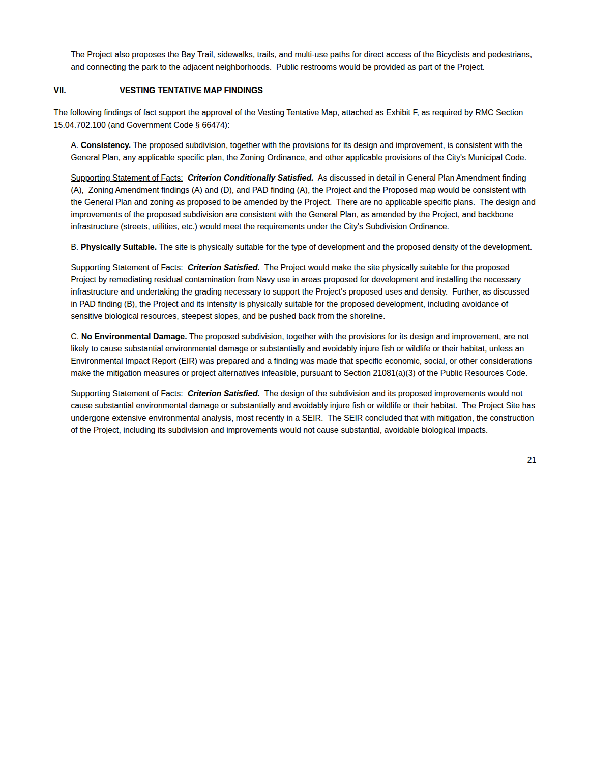The Project also proposes the Bay Trail, sidewalks, trails, and multi-use paths for direct access of the Bicyclists and pedestrians, and connecting the park to the adjacent neighborhoods. Public restrooms would be provided as part of the Project.
VII. VESTING TENTATIVE MAP FINDINGS
The following findings of fact support the approval of the Vesting Tentative Map, attached as Exhibit F, as required by RMC Section 15.04.702.100 (and Government Code § 66474):
A. Consistency. The proposed subdivision, together with the provisions for its design and improvement, is consistent with the General Plan, any applicable specific plan, the Zoning Ordinance, and other applicable provisions of the City's Municipal Code.
Supporting Statement of Facts: Criterion Conditionally Satisfied. As discussed in detail in General Plan Amendment finding (A), Zoning Amendment findings (A) and (D), and PAD finding (A), the Project and the Proposed map would be consistent with the General Plan and zoning as proposed to be amended by the Project. There are no applicable specific plans. The design and improvements of the proposed subdivision are consistent with the General Plan, as amended by the Project, and backbone infrastructure (streets, utilities, etc.) would meet the requirements under the City's Subdivision Ordinance.
B. Physically Suitable. The site is physically suitable for the type of development and the proposed density of the development.
Supporting Statement of Facts: Criterion Satisfied. The Project would make the site physically suitable for the proposed Project by remediating residual contamination from Navy use in areas proposed for development and installing the necessary infrastructure and undertaking the grading necessary to support the Project's proposed uses and density. Further, as discussed in PAD finding (B), the Project and its intensity is physically suitable for the proposed development, including avoidance of sensitive biological resources, steepest slopes, and be pushed back from the shoreline.
C. No Environmental Damage. The proposed subdivision, together with the provisions for its design and improvement, are not likely to cause substantial environmental damage or substantially and avoidably injure fish or wildlife or their habitat, unless an Environmental Impact Report (EIR) was prepared and a finding was made that specific economic, social, or other considerations make the mitigation measures or project alternatives infeasible, pursuant to Section 21081(a)(3) of the Public Resources Code.
Supporting Statement of Facts: Criterion Satisfied. The design of the subdivision and its proposed improvements would not cause substantial environmental damage or substantially and avoidably injure fish or wildlife or their habitat. The Project Site has undergone extensive environmental analysis, most recently in a SEIR. The SEIR concluded that with mitigation, the construction of the Project, including its subdivision and improvements would not cause substantial, avoidable biological impacts.
21